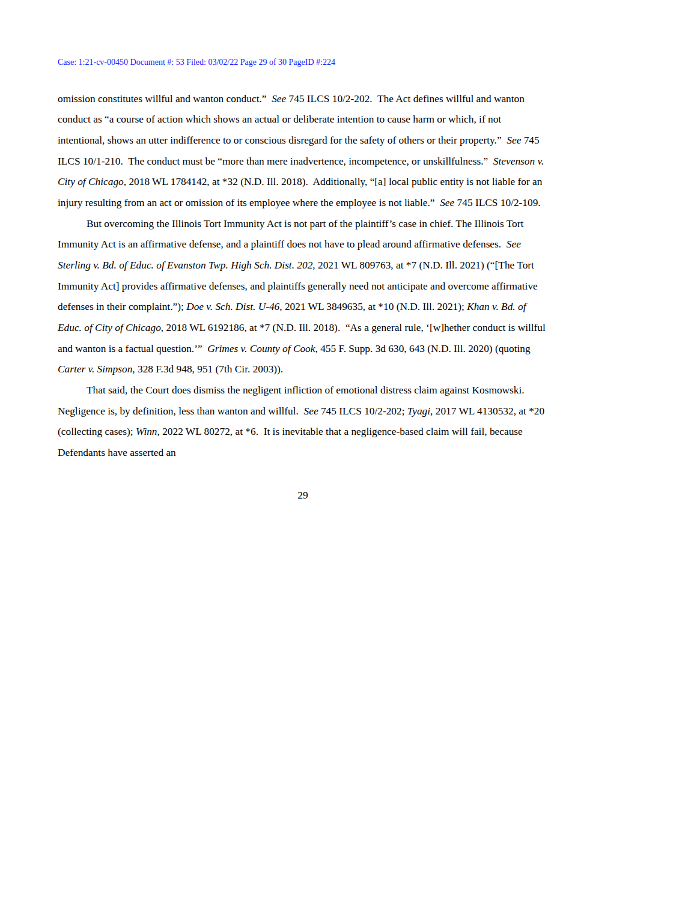Case: 1:21-cv-00450 Document #: 53 Filed: 03/02/22 Page 29 of 30 PageID #:224
omission constitutes willful and wanton conduct.” See 745 ILCS 10/2-202. The Act defines willful and wanton conduct as “a course of action which shows an actual or deliberate intention to cause harm or which, if not intentional, shows an utter indifference to or conscious disregard for the safety of others or their property.” See 745 ILCS 10/1-210. The conduct must be “more than mere inadvertence, incompetence, or unskillfulness.” Stevenson v. City of Chicago, 2018 WL 1784142, at *32 (N.D. Ill. 2018). Additionally, “[a] local public entity is not liable for an injury resulting from an act or omission of its employee where the employee is not liable.” See 745 ILCS 10/2-109.
But overcoming the Illinois Tort Immunity Act is not part of the plaintiff’s case in chief. The Illinois Tort Immunity Act is an affirmative defense, and a plaintiff does not have to plead around affirmative defenses. See Sterling v. Bd. of Educ. of Evanston Twp. High Sch. Dist. 202, 2021 WL 809763, at *7 (N.D. Ill. 2021) (“[The Tort Immunity Act] provides affirmative defenses, and plaintiffs generally need not anticipate and overcome affirmative defenses in their complaint.”); Doe v. Sch. Dist. U-46, 2021 WL 3849635, at *10 (N.D. Ill. 2021); Khan v. Bd. of Educ. of City of Chicago, 2018 WL 6192186, at *7 (N.D. Ill. 2018). “As a general rule, ‘[w]hether conduct is willful and wanton is a factual question.’” Grimes v. County of Cook, 455 F. Supp. 3d 630, 643 (N.D. Ill. 2020) (quoting Carter v. Simpson, 328 F.3d 948, 951 (7th Cir. 2003)).
That said, the Court does dismiss the negligent infliction of emotional distress claim against Kosmowski. Negligence is, by definition, less than wanton and willful. See 745 ILCS 10/2-202; Tyagi, 2017 WL 4130532, at *20 (collecting cases); Winn, 2022 WL 80272, at *6. It is inevitable that a negligence-based claim will fail, because Defendants have asserted an
29